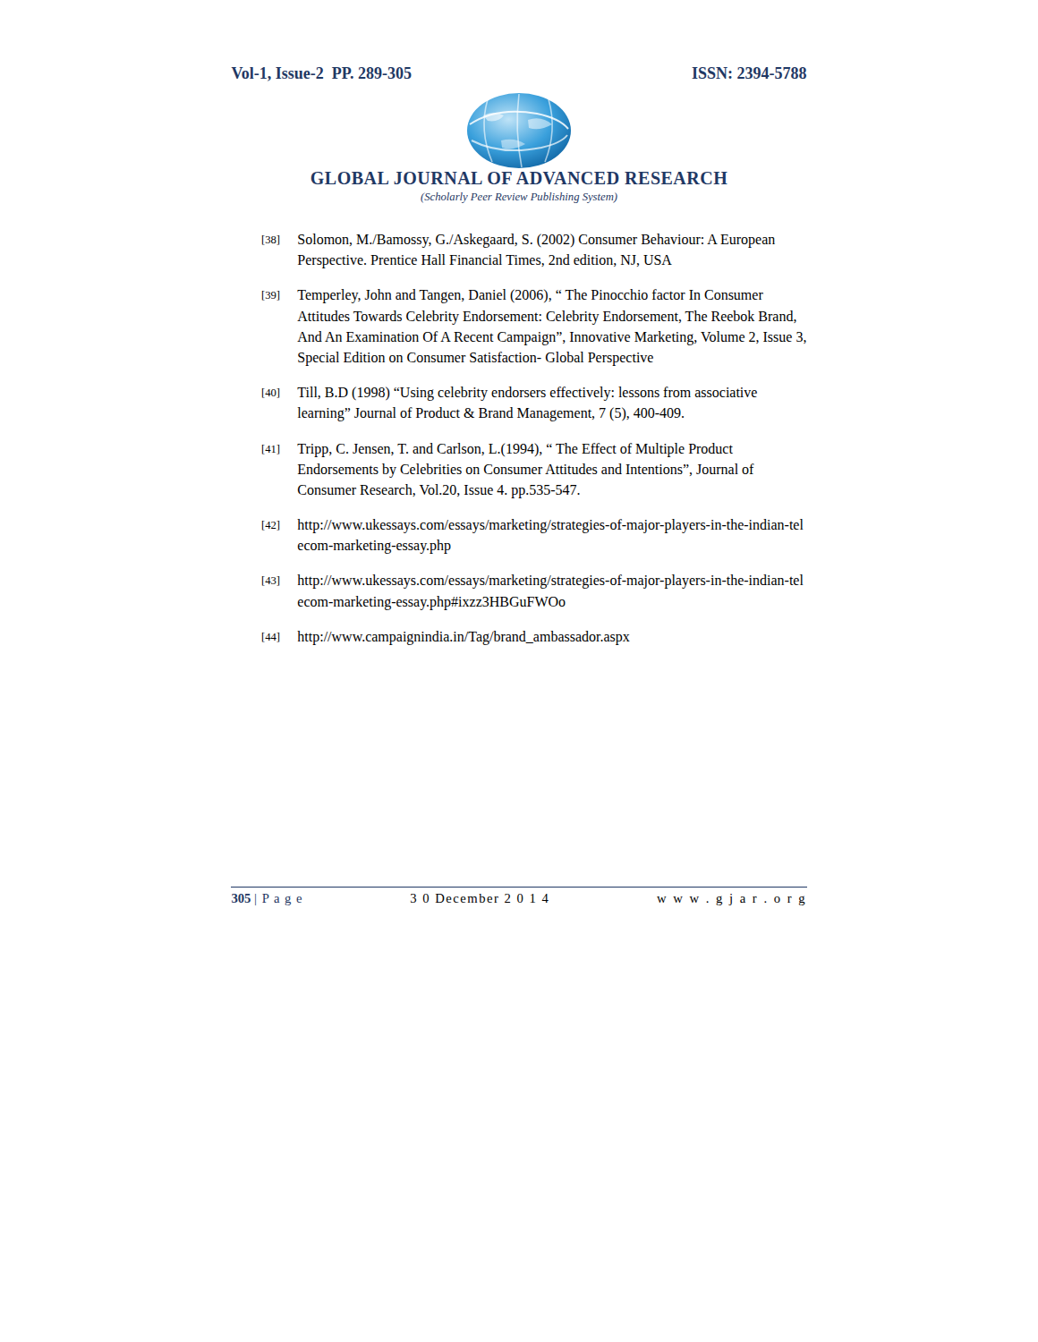Vol-1, Issue-2 PP. 289-305
ISSN: 2394-5788
GLOBAL JOURNAL OF ADVANCED RESEARCH
(Scholarly Peer Review Publishing System)
[38]
Solomon, M./Bamossy, G./Askegaard, S. (2002) Consumer Behaviour: A European Perspective. Prentice Hall Financial Times, 2nd edition, NJ, USA
[39]
Temperley, John and Tangen, Daniel (2006), “ The Pinocchio factor In Consumer Attitudes Towards Celebrity Endorsement: Celebrity Endorsement, The Reebok Brand, And An Examination Of A Recent Campaign”, Innovative Marketing, Volume 2, Issue 3, Special Edition on Consumer Satisfaction- Global Perspective
[40]
Till, B.D (1998) “Using celebrity endorsers effectively: lessons from associative learning” Journal of Product & Brand Management, 7 (5), 400-409.
[41]
Tripp, C. Jensen, T. and Carlson, L.(1994), “ The Effect of Multiple Product Endorsements by Celebrities on Consumer Attitudes and Intentions”, Journal of Consumer Research, Vol.20, Issue 4. pp.535-547.
[42]
http://www.ukessays.com/essays/marketing/strategies-of-major-players-in-the-indian-telecom-marketing-essay.php
[43]
http://www.ukessays.com/essays/marketing/strategies-of-major-players-in-the-indian-telecom-marketing-essay.php#ixzz3HBGuFWOo
[44]
http://www.campaignindia.in/Tag/brand_ambassador.aspx
305 | P a g e
3 0 December 2 0 1 4
w w w . g j a r . o r g